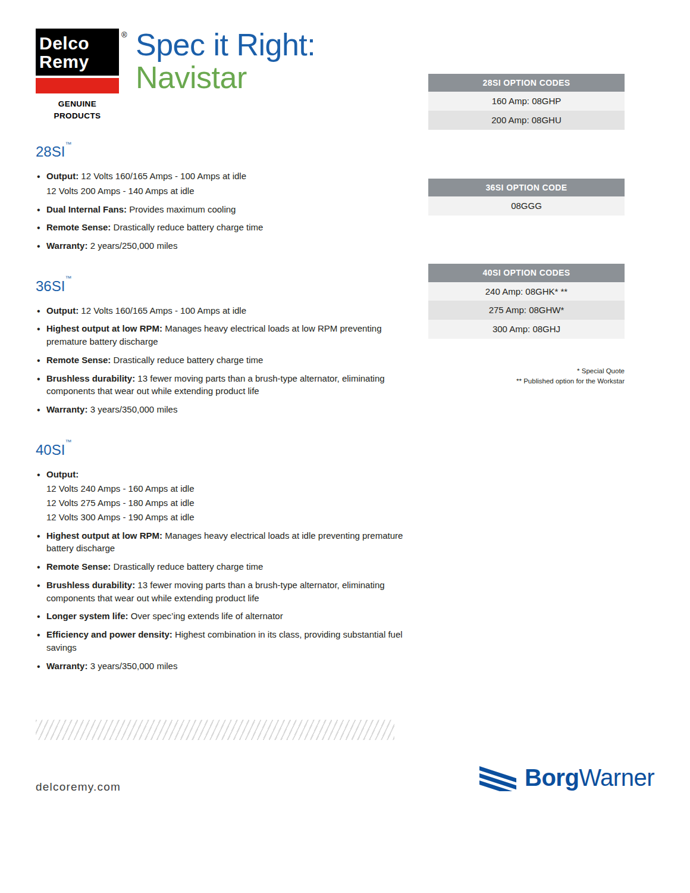Delco
Remy ®
GENUINE PRODUCTS
Spec it Right:
Navistar
28SI™
Output: 12 Volts 160/165 Amps - 100 Amps at idle
12 Volts 200 Amps - 140 Amps at idle
Dual Internal Fans: Provides maximum cooling
Remote Sense: Drastically reduce battery charge time
Warranty: 2 years/250,000 miles
36SI™
Output: 12 Volts 160/165 Amps - 100 Amps at idle
Highest output at low RPM: Manages heavy electrical loads at low RPM preventing premature battery discharge
Remote Sense: Drastically reduce battery charge time
Brushless durability: 13 fewer moving parts than a brush-type alternator, eliminating components that wear out while extending product life
Warranty: 3 years/350,000 miles
40SI™
Output:
12 Volts 240 Amps - 160 Amps at idle
12 Volts 275 Amps - 180 Amps at idle
12 Volts 300 Amps - 190 Amps at idle
Highest output at low RPM: Manages heavy electrical loads at idle preventing premature battery discharge
Remote Sense: Drastically reduce battery charge time
Brushless durability: 13 fewer moving parts than a brush-type alternator, eliminating components that wear out while extending product life
Longer system life: Over spec’ing extends life of alternator
Efficiency and power density: Highest combination in its class, providing substantial fuel savings
Warranty: 3 years/350,000 miles
28SI OPTION CODES
| 160 Amp: 08GHP |
| 200 Amp: 08GHU |
36SI OPTION CODE
| 08GGG |
40SI OPTION CODES
| 240 Amp: 08GHK* ** |
| 275 Amp: 08GHW* |
| 300 Amp: 08GHJ |
* Special Quote
** Published option for the Workstar
delcoremy.com
BorgWarner